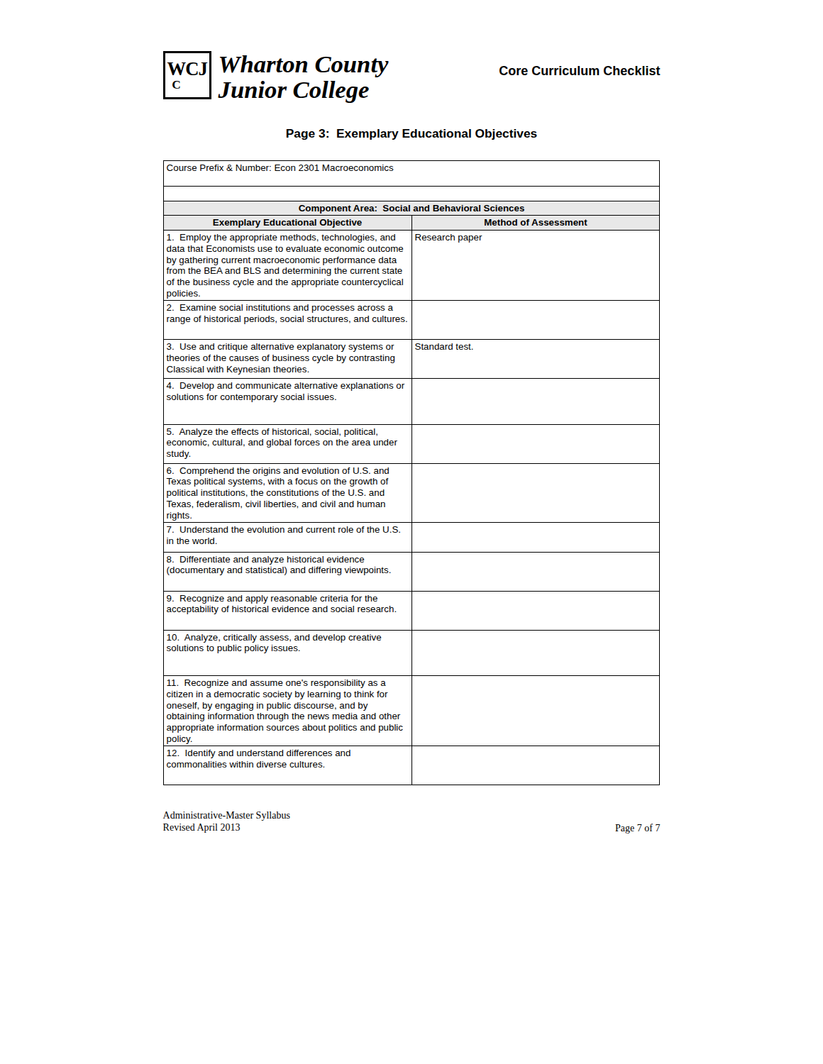WCJ
C
Wharton County
Junior College
Core Curriculum Checklist
Page 3: Exemplary Educational Objectives
| Course Prefix & Number: Econ 2301 Macroeconomics |
| Component Area: Social and Behavioral Sciences |
| Exemplary Educational Objective | Method of Assessment |
| 1. Employ the appropriate methods, technologies, and data that Economists use to evaluate economic outcome by gathering current macroeconomic performance data from the BEA and BLS and determining the current state of the business cycle and the appropriate countercyclical policies. | Research paper |
| 2. Examine social institutions and processes across a range of historical periods, social structures, and cultures. | |
| 3. Use and critique alternative explanatory systems or theories of the causes of business cycle by contrasting Classical with Keynesian theories. | Standard test. |
| 4. Develop and communicate alternative explanations or solutions for contemporary social issues. | |
| 5. Analyze the effects of historical, social, political, economic, cultural, and global forces on the area under study. | |
| 6. Comprehend the origins and evolution of U.S. and Texas political systems, with a focus on the growth of political institutions, the constitutions of the U.S. and Texas, federalism, civil liberties, and civil and human rights. | |
| 7. Understand the evolution and current role of the U.S. in the world. | |
| 8. Differentiate and analyze historical evidence (documentary and statistical) and differing viewpoints. | |
| 9. Recognize and apply reasonable criteria for the acceptability of historical evidence and social research. | |
| 10. Analyze, critically assess, and develop creative solutions to public policy issues. | |
| 11. Recognize and assume one's responsibility as a citizen in a democratic society by learning to think for oneself, by engaging in public discourse, and by obtaining information through the news media and other appropriate information sources about politics and public policy. | |
| 12. Identify and understand differences and commonalities within diverse cultures. | |
Administrative-Master Syllabus
Revised April 2013
Page 7 of 7